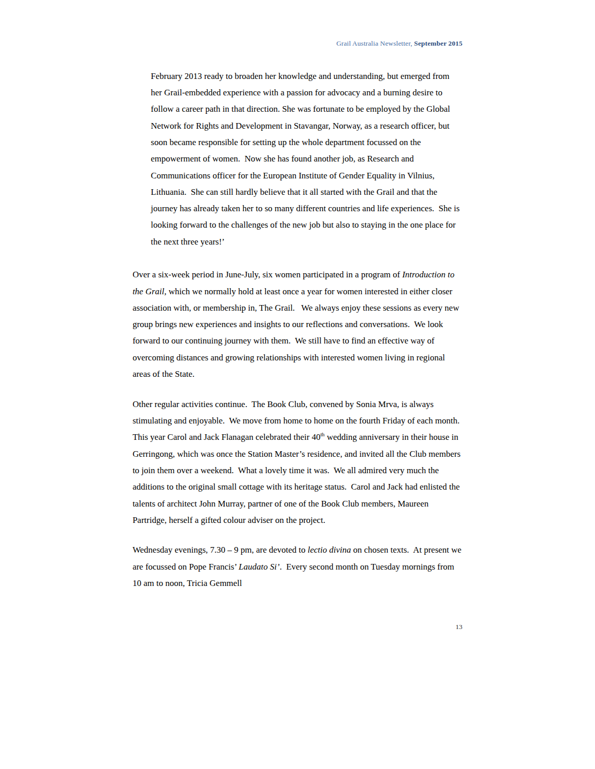Grail Australia Newsletter, September 2015
February 2013 ready to broaden her knowledge and understanding, but emerged from her Grail-embedded experience with a passion for advocacy and a burning desire to follow a career path in that direction. She was fortunate to be employed by the Global Network for Rights and Development in Stavangar, Norway, as a research officer, but soon became responsible for setting up the whole department focussed on the empowerment of women. Now she has found another job, as Research and Communications officer for the European Institute of Gender Equality in Vilnius, Lithuania. She can still hardly believe that it all started with the Grail and that the journey has already taken her to so many different countries and life experiences. She is looking forward to the challenges of the new job but also to staying in the one place for the next three years!’
Over a six-week period in June-July, six women participated in a program of Introduction to the Grail, which we normally hold at least once a year for women interested in either closer association with, or membership in, The Grail. We always enjoy these sessions as every new group brings new experiences and insights to our reflections and conversations. We look forward to our continuing journey with them. We still have to find an effective way of overcoming distances and growing relationships with interested women living in regional areas of the State.
Other regular activities continue. The Book Club, convened by Sonia Mrva, is always stimulating and enjoyable. We move from home to home on the fourth Friday of each month. This year Carol and Jack Flanagan celebrated their 40th wedding anniversary in their house in Gerringong, which was once the Station Master’s residence, and invited all the Club members to join them over a weekend. What a lovely time it was. We all admired very much the additions to the original small cottage with its heritage status. Carol and Jack had enlisted the talents of architect John Murray, partner of one of the Book Club members, Maureen Partridge, herself a gifted colour adviser on the project.
Wednesday evenings, 7.30 – 9 pm, are devoted to lectio divina on chosen texts. At present we are focussed on Pope Francis’ Laudato Si’. Every second month on Tuesday mornings from 10 am to noon, Tricia Gemmell
13